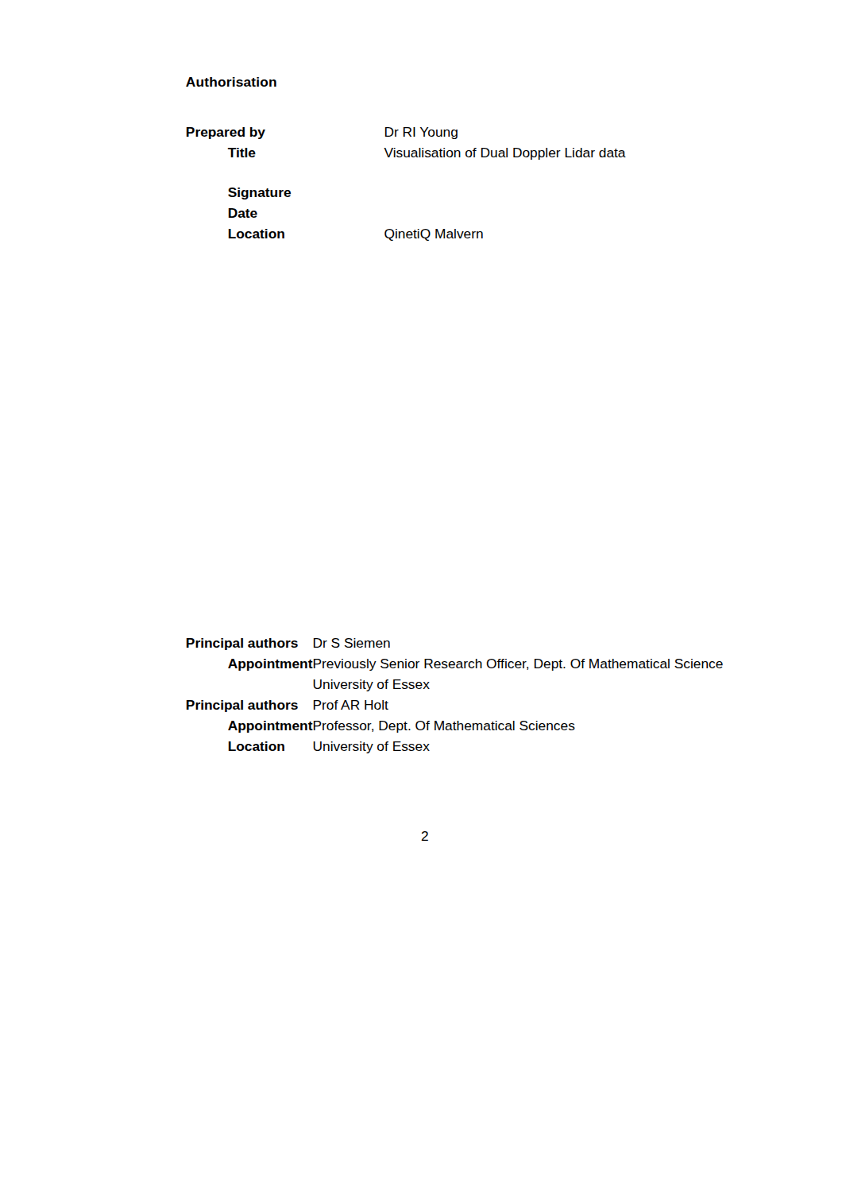Authorisation
| Prepared by | Dr RI Young |
| Title | Visualisation of Dual Doppler Lidar data |
| Signature | |
| Date | |
| Location | QinetiQ Malvern |
| Principal authors | Dr S Siemen |
| Appointment | Previously Senior Research Officer, Dept. Of Mathematical Science |
| | University of Essex |
| Principal authors | Prof AR Holt |
| Appointment | Professor, Dept. Of Mathematical Sciences |
| Location | University of Essex |
2